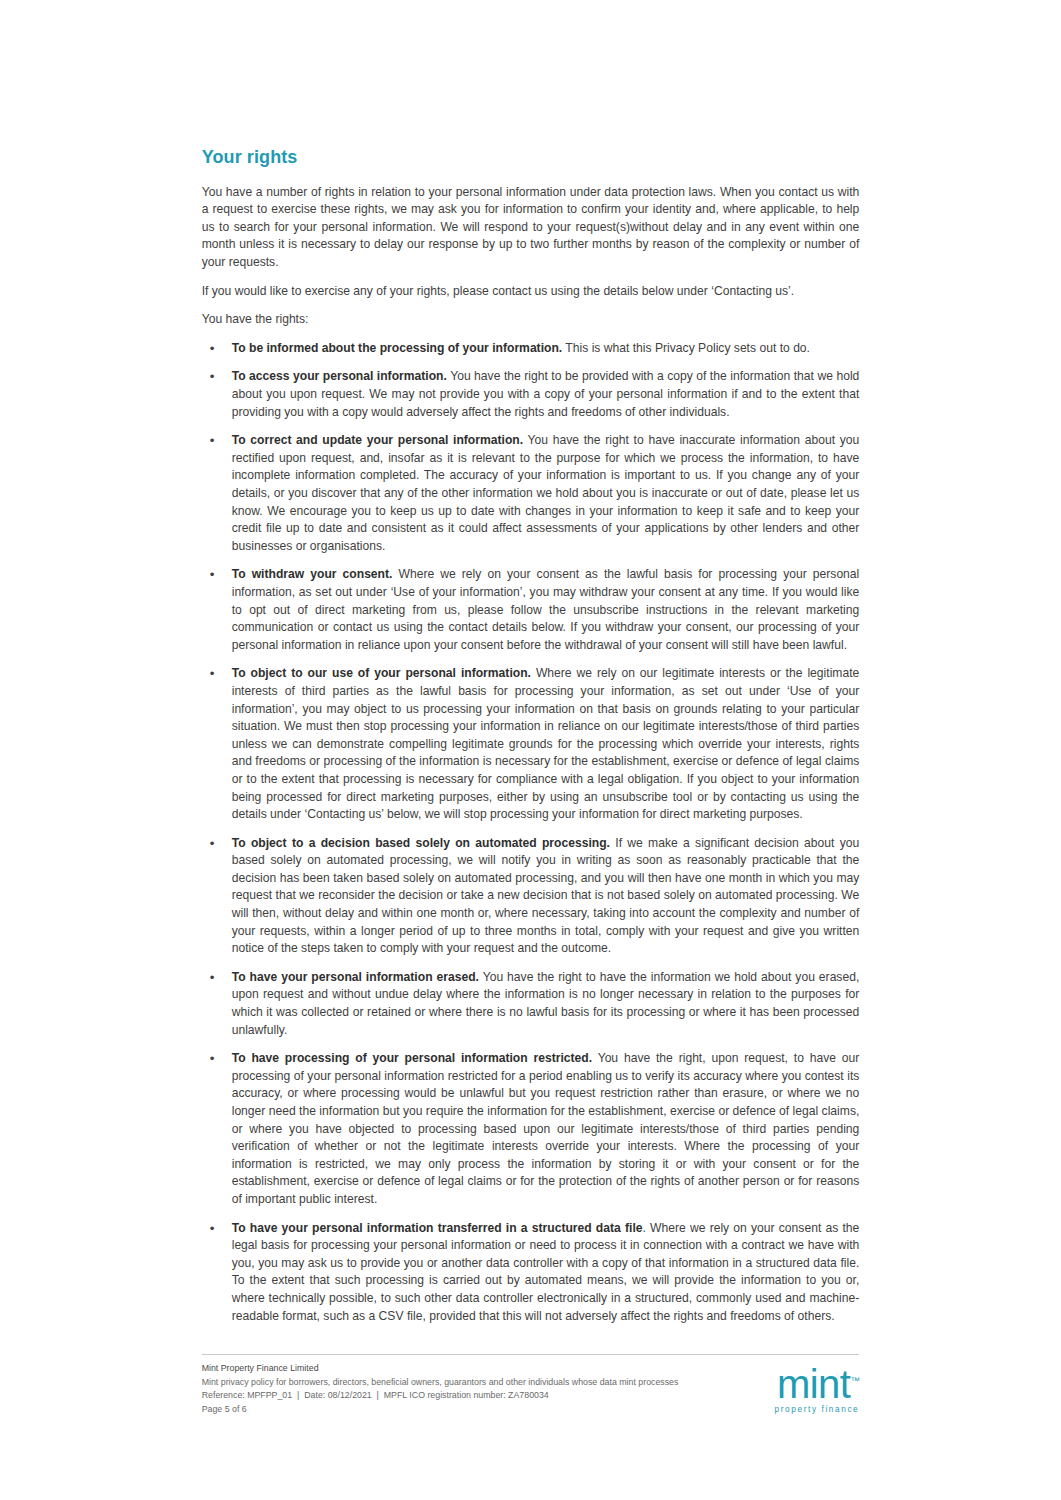Your rights
You have a number of rights in relation to your personal information under data protection laws. When you contact us with a request to exercise these rights, we may ask you for information to confirm your identity and, where applicable, to help us to search for your personal information. We will respond to your request(s)without delay and in any event within one month unless it is necessary to delay our response by up to two further months by reason of the complexity or number of your requests.
If you would like to exercise any of your rights, please contact us using the details below under ‘Contacting us’.
You have the rights:
To be informed about the processing of your information. This is what this Privacy Policy sets out to do.
To access your personal information. You have the right to be provided with a copy of the information that we hold about you upon request. We may not provide you with a copy of your personal information if and to the extent that providing you with a copy would adversely affect the rights and freedoms of other individuals.
To correct and update your personal information. You have the right to have inaccurate information about you rectified upon request, and, insofar as it is relevant to the purpose for which we process the information, to have incomplete information completed. The accuracy of your information is important to us. If you change any of your details, or you discover that any of the other information we hold about you is inaccurate or out of date, please let us know. We encourage you to keep us up to date with changes in your information to keep it safe and to keep your credit file up to date and consistent as it could affect assessments of your applications by other lenders and other businesses or organisations.
To withdraw your consent. Where we rely on your consent as the lawful basis for processing your personal information, as set out under ‘Use of your information’, you may withdraw your consent at any time. If you would like to opt out of direct marketing from us, please follow the unsubscribe instructions in the relevant marketing communication or contact us using the contact details below. If you withdraw your consent, our processing of your personal information in reliance upon your consent before the withdrawal of your consent will still have been lawful.
To object to our use of your personal information. Where we rely on our legitimate interests or the legitimate interests of third parties as the lawful basis for processing your information, as set out under ‘Use of your information’, you may object to us processing your information on that basis on grounds relating to your particular situation. We must then stop processing your information in reliance on our legitimate interests/those of third parties unless we can demonstrate compelling legitimate grounds for the processing which override your interests, rights and freedoms or processing of the information is necessary for the establishment, exercise or defence of legal claims or to the extent that processing is necessary for compliance with a legal obligation. If you object to your information being processed for direct marketing purposes, either by using an unsubscribe tool or by contacting us using the details under ‘Contacting us’ below, we will stop processing your information for direct marketing purposes.
To object to a decision based solely on automated processing. If we make a significant decision about you based solely on automated processing, we will notify you in writing as soon as reasonably practicable that the decision has been taken based solely on automated processing, and you will then have one month in which you may request that we reconsider the decision or take a new decision that is not based solely on automated processing. We will then, without delay and within one month or, where necessary, taking into account the complexity and number of your requests, within a longer period of up to three months in total, comply with your request and give you written notice of the steps taken to comply with your request and the outcome.
To have your personal information erased. You have the right to have the information we hold about you erased, upon request and without undue delay where the information is no longer necessary in relation to the purposes for which it was collected or retained or where there is no lawful basis for its processing or where it has been processed unlawfully.
To have processing of your personal information restricted. You have the right, upon request, to have our processing of your personal information restricted for a period enabling us to verify its accuracy where you contest its accuracy, or where processing would be unlawful but you request restriction rather than erasure, or where we no longer need the information but you require the information for the establishment, exercise or defence of legal claims, or where you have objected to processing based upon our legitimate interests/those of third parties pending verification of whether or not the legitimate interests override your interests. Where the processing of your information is restricted, we may only process the information by storing it or with your consent or for the establishment, exercise or defence of legal claims or for the protection of the rights of another person or for reasons of important public interest.
To have your personal information transferred in a structured data file. Where we rely on your consent as the legal basis for processing your personal information or need to process it in connection with a contract we have with you, you may ask us to provide you or another data controller with a copy of that information in a structured data file. To the extent that such processing is carried out by automated means, we will provide the information to you or, where technically possible, to such other data controller electronically in a structured, commonly used and machine-readable format, such as a CSV file, provided that this will not adversely affect the rights and freedoms of others.
Mint Property Finance Limited
Mint privacy policy for borrowers, directors, beneficial owners, guarantors and other individuals whose data mint processes
Reference: MPFPP_01 | Date: 08/12/2021 | MPFL ICO registration number: ZA780034
Page 5 of 6
mint™
property finance